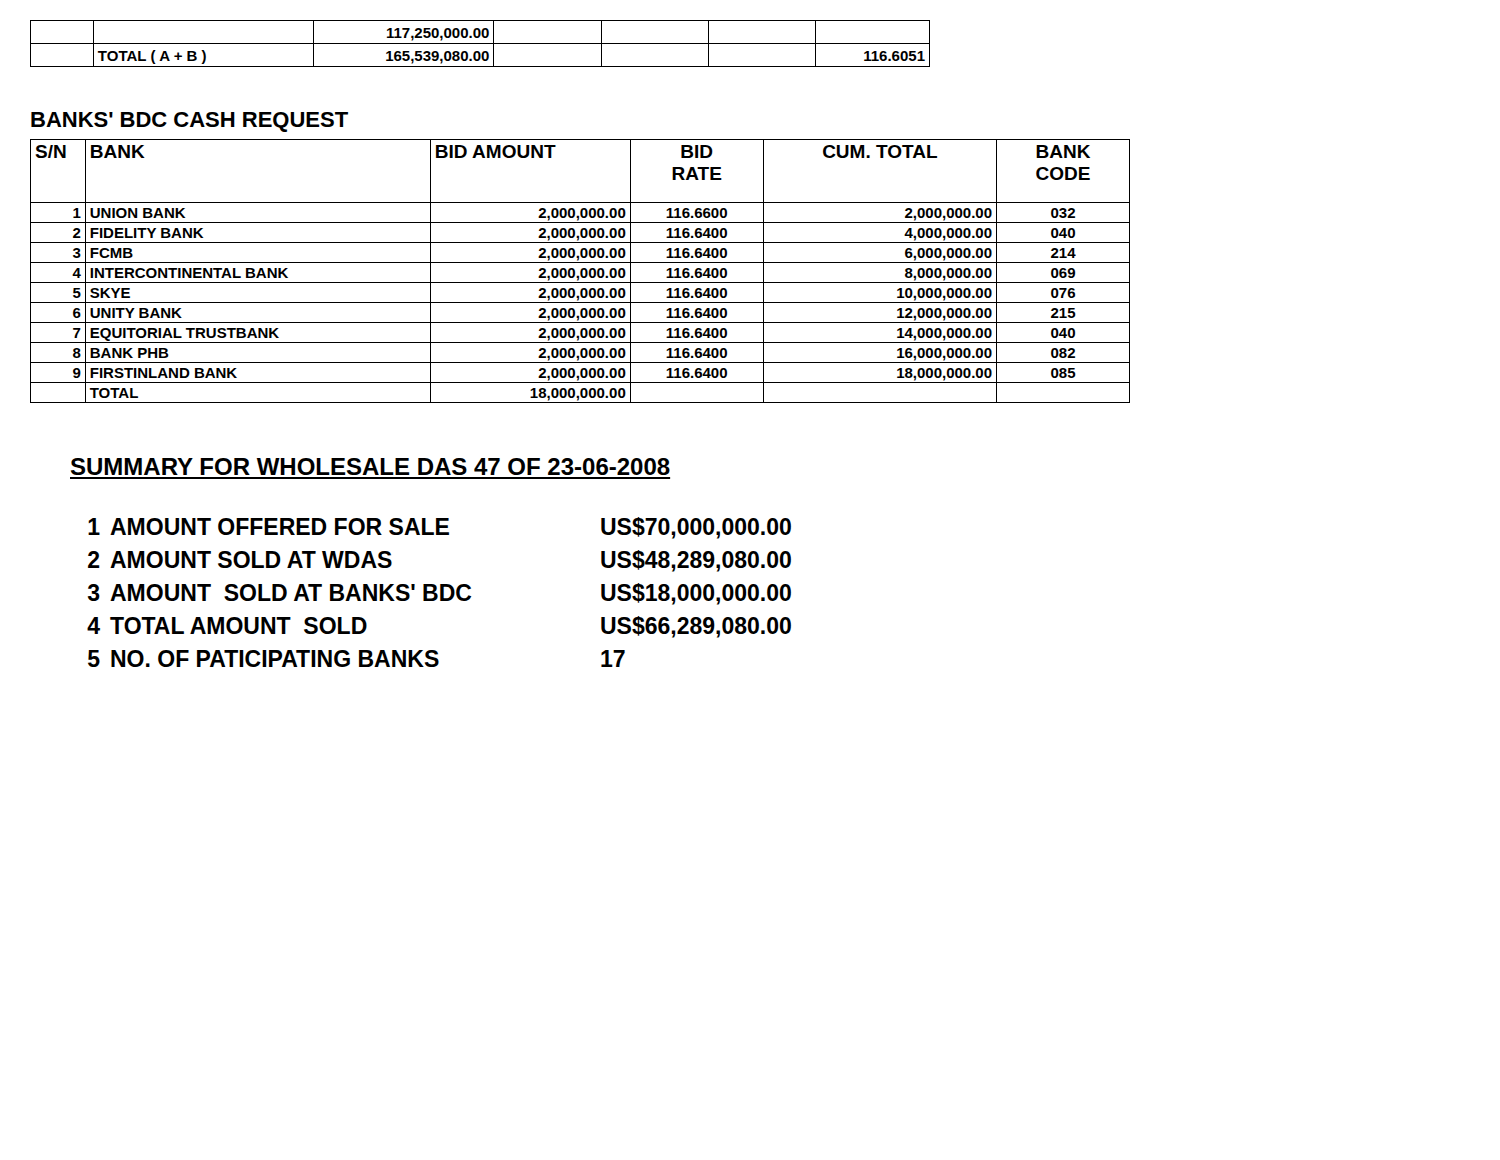| | | 117,250,000.00 | | | | |
| | TOTAL ( A + B ) | 165,539,080.00 | | | | 116.6051 |
BANKS' BDC CASH REQUEST
| S/N | BANK | BID AMOUNT | BID RATE | CUM. TOTAL | BANK CODE |
| --- | --- | --- | --- | --- | --- |
| 1 | UNION BANK | 2,000,000.00 | 116.6600 | 2,000,000.00 | 032 |
| 2 | FIDELITY BANK | 2,000,000.00 | 116.6400 | 4,000,000.00 | 040 |
| 3 | FCMB | 2,000,000.00 | 116.6400 | 6,000,000.00 | 214 |
| 4 | INTERCONTINENTAL BANK | 2,000,000.00 | 116.6400 | 8,000,000.00 | 069 |
| 5 | SKYE | 2,000,000.00 | 116.6400 | 10,000,000.00 | 076 |
| 6 | UNITY BANK | 2,000,000.00 | 116.6400 | 12,000,000.00 | 215 |
| 7 | EQUITORIAL TRUSTBANK | 2,000,000.00 | 116.6400 | 14,000,000.00 | 040 |
| 8 | BANK PHB | 2,000,000.00 | 116.6400 | 16,000,000.00 | 082 |
| 9 | FIRSTINLAND BANK | 2,000,000.00 | 116.6400 | 18,000,000.00 | 085 |
| | TOTAL | 18,000,000.00 | | | |
SUMMARY FOR WHOLESALE DAS 47 OF 23-06-2008
| 1 | AMOUNT OFFERED FOR SALE | US$70,000,000.00 |
| 2 | AMOUNT SOLD AT WDAS | US$48,289,080.00 |
| 3 | AMOUNT SOLD AT BANKS' BDC | US$18,000,000.00 |
| 4 | TOTAL AMOUNT SOLD | US$66,289,080.00 |
| 5 | NO. OF PATICIPATING BANKS | 17 |